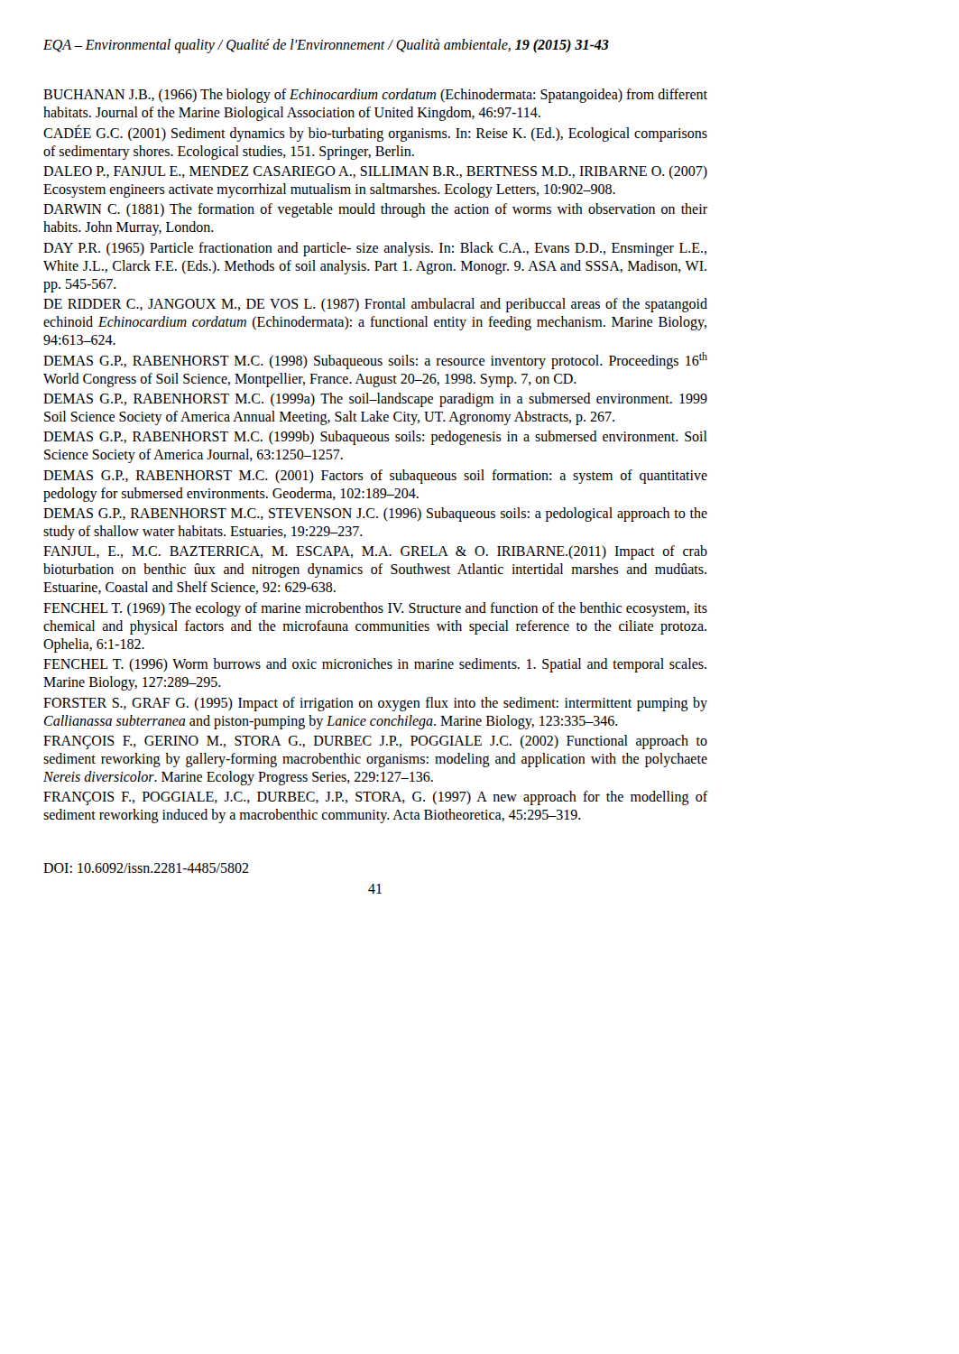EQA – Environmental quality / Qualité de l'Environnement / Qualità ambientale, 19 (2015) 31-43
BUCHANAN J.B., (1966) The biology of Echinocardium cordatum (Echinodermata: Spatangoidea) from different habitats. Journal of the Marine Biological Association of United Kingdom, 46:97-114.
CADÉE G.C. (2001) Sediment dynamics by bio-turbating organisms. In: Reise K. (Ed.), Ecological comparisons of sedimentary shores. Ecological studies, 151. Springer, Berlin.
DALEO P., FANJUL E., MENDEZ CASARIEGO A., SILLIMAN B.R., BERTNESS M.D., IRIBARNE O. (2007) Ecosystem engineers activate mycorrhizal mutualism in saltmarshes. Ecology Letters, 10:902–908.
DARWIN C. (1881) The formation of vegetable mould through the action of worms with observation on their habits. John Murray, London.
DAY P.R. (1965) Particle fractionation and particle- size analysis. In: Black C.A., Evans D.D., Ensminger L.E., White J.L., Clarck F.E. (Eds.). Methods of soil analysis. Part 1. Agron. Monogr. 9. ASA and SSSA, Madison, WI. pp. 545-567.
DE RIDDER C., JANGOUX M., DE VOS L. (1987) Frontal ambulacral and peribuccal areas of the spatangoid echinoid Echinocardium cordatum (Echinodermata): a functional entity in feeding mechanism. Marine Biology, 94:613–624.
DEMAS G.P., RABENHORST M.C. (1998) Subaqueous soils: a resource inventory protocol. Proceedings 16th World Congress of Soil Science, Montpellier, France. August 20–26, 1998. Symp. 7, on CD.
DEMAS G.P., RABENHORST M.C. (1999a) The soil–landscape paradigm in a submersed environment. 1999 Soil Science Society of America Annual Meeting, Salt Lake City, UT. Agronomy Abstracts, p. 267.
DEMAS G.P., RABENHORST M.C. (1999b) Subaqueous soils: pedogenesis in a submersed environment. Soil Science Society of America Journal, 63:1250–1257.
DEMAS G.P., RABENHORST M.C. (2001) Factors of subaqueous soil formation: a system of quantitative pedology for submersed environments. Geoderma, 102:189–204.
DEMAS G.P., RABENHORST M.C., STEVENSON J.C. (1996) Subaqueous soils: a pedological approach to the study of shallow water habitats. Estuaries, 19:229–237.
FANJUL, E., M.C. BAZTERRICA, M. ESCAPA, M.A. GRELA & O. IRIBARNE.(2011) Impact of crab bioturbation on benthic ûux and nitrogen dynamics of Southwest Atlantic intertidal marshes and mudûats. Estuarine, Coastal and Shelf Science, 92: 629-638.
FENCHEL T. (1969) The ecology of marine microbenthos IV. Structure and function of the benthic ecosystem, its chemical and physical factors and the microfauna communities with special reference to the ciliate protoza. Ophelia, 6:1-182.
FENCHEL T. (1996) Worm burrows and oxic microniches in marine sediments. 1. Spatial and temporal scales. Marine Biology, 127:289–295.
FORSTER S., GRAF G. (1995) Impact of irrigation on oxygen flux into the sediment: intermittent pumping by Callianassa subterranea and piston-pumping by Lanice conchilega. Marine Biology, 123:335–346.
FRANÇOIS F., GERINO M., STORA G., DURBEC J.P., POGGIALE J.C. (2002) Functional approach to sediment reworking by gallery-forming macrobenthic organisms: modeling and application with the polychaete Nereis diversicolor. Marine Ecology Progress Series, 229:127–136.
FRANÇOIS F., POGGIALE, J.C., DURBEC, J.P., STORA, G. (1997) A new approach for the modelling of sediment reworking induced by a macrobenthic community. Acta Biotheoretica, 45:295–319.
DOI: 10.6092/issn.2281-4485/5802
41